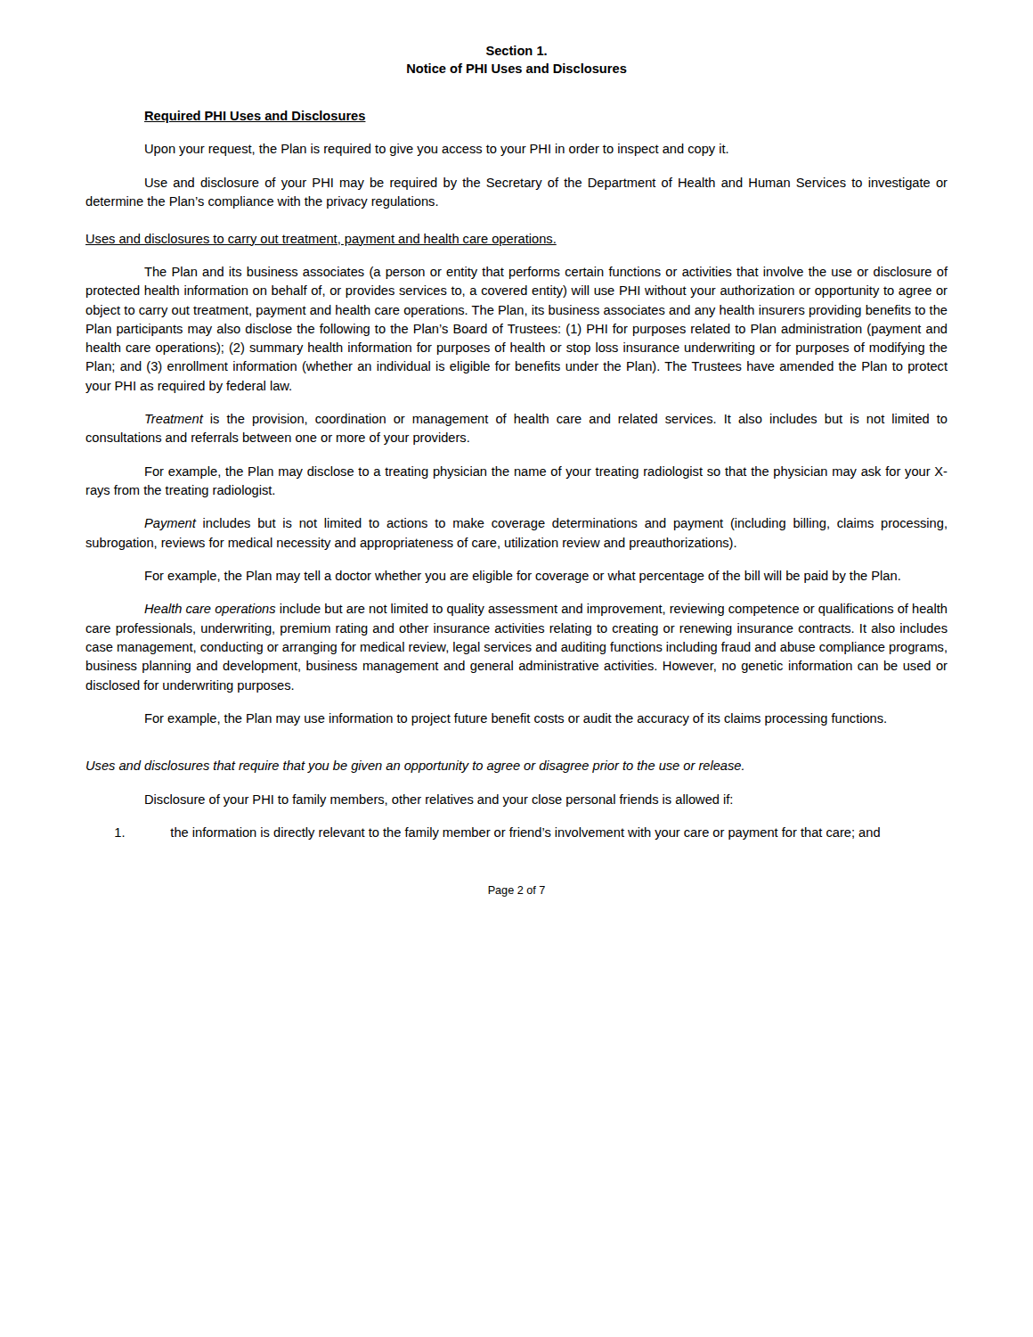Section 1.
Notice of PHI Uses and Disclosures
Required PHI Uses and Disclosures
Upon your request, the Plan is required to give you access to your PHI in order to inspect and copy it.
Use and disclosure of your PHI may be required by the Secretary of the Department of Health and Human Services to investigate or determine the Plan’s compliance with the privacy regulations.
Uses and disclosures to carry out treatment, payment and health care operations.
The Plan and its business associates (a person or entity that performs certain functions or activities that involve the use or disclosure of protected health information on behalf of, or provides services to, a covered entity) will use PHI without your authorization or opportunity to agree or object to carry out treatment, payment and health care operations. The Plan, its business associates and any health insurers providing benefits to the Plan participants may also disclose the following to the Plan’s Board of Trustees: (1) PHI for purposes related to Plan administration (payment and health care operations); (2) summary health information for purposes of health or stop loss insurance underwriting or for purposes of modifying the Plan; and (3) enrollment information (whether an individual is eligible for benefits under the Plan). The Trustees have amended the Plan to protect your PHI as required by federal law.
Treatment is the provision, coordination or management of health care and related services. It also includes but is not limited to consultations and referrals between one or more of your providers.
For example, the Plan may disclose to a treating physician the name of your treating radiologist so that the physician may ask for your X-rays from the treating radiologist.
Payment includes but is not limited to actions to make coverage determinations and payment (including billing, claims processing, subrogation, reviews for medical necessity and appropriateness of care, utilization review and preauthorizations).
For example, the Plan may tell a doctor whether you are eligible for coverage or what percentage of the bill will be paid by the Plan.
Health care operations include but are not limited to quality assessment and improvement, reviewing competence or qualifications of health care professionals, underwriting, premium rating and other insurance activities relating to creating or renewing insurance contracts. It also includes case management, conducting or arranging for medical review, legal services and auditing functions including fraud and abuse compliance programs, business planning and development, business management and general administrative activities. However, no genetic information can be used or disclosed for underwriting purposes.
For example, the Plan may use information to project future benefit costs or audit the accuracy of its claims processing functions.
Uses and disclosures that require that you be given an opportunity to agree or disagree prior to the use or release.
Disclosure of your PHI to family members, other relatives and your close personal friends is allowed if:
1. the information is directly relevant to the family member or friend’s involvement with your care or payment for that care; and
Page 2 of 7